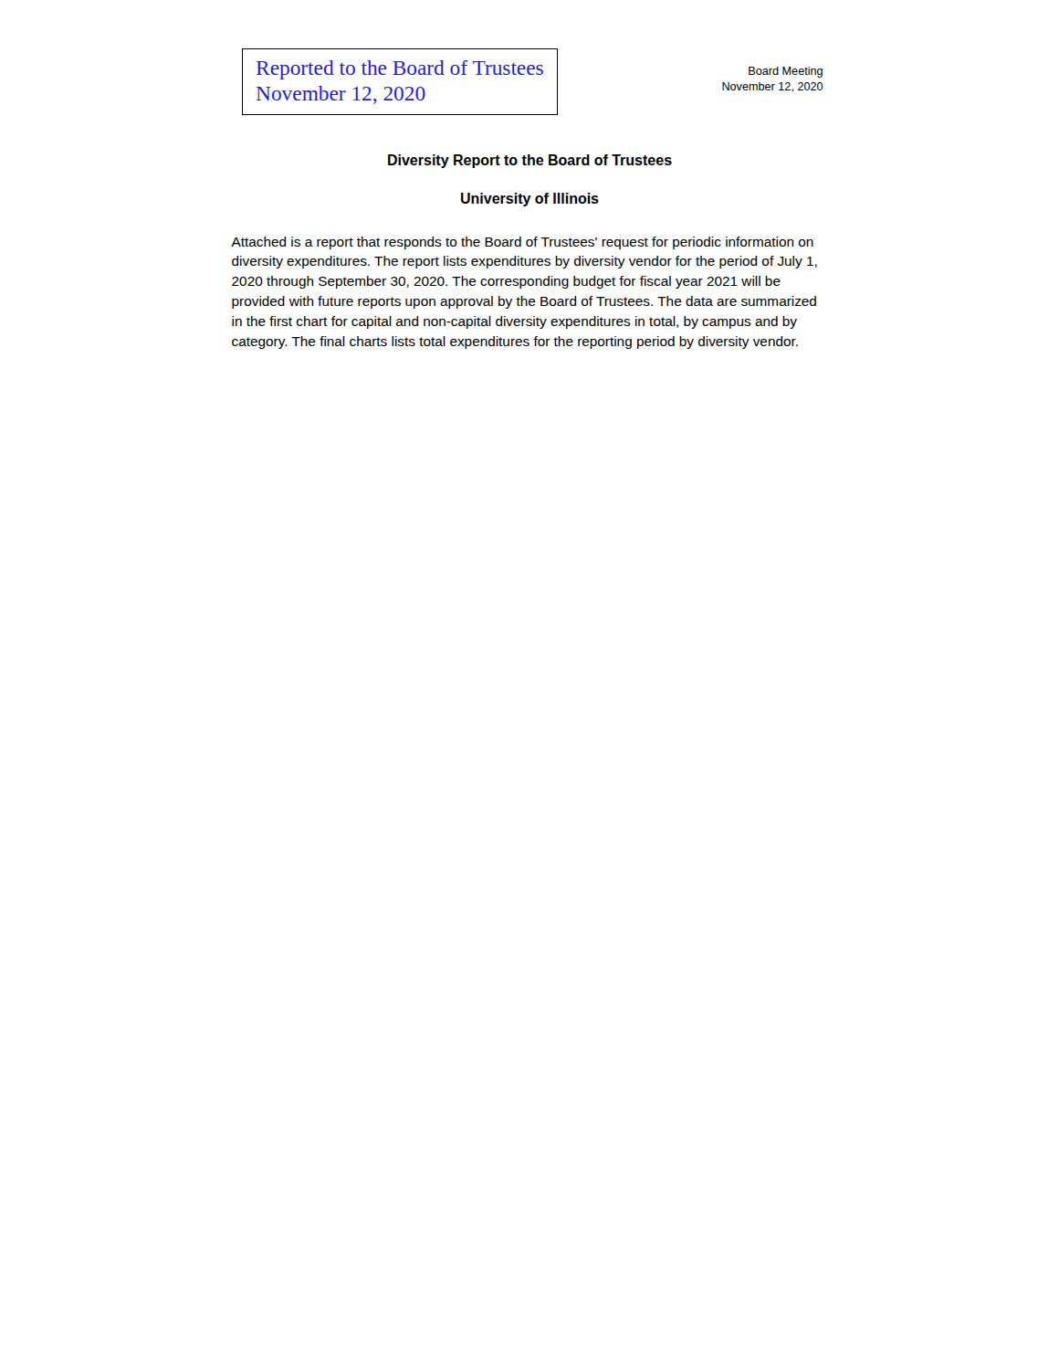Reported to the Board of Trustees
November 12, 2020
Board Meeting
November 12, 2020
Diversity Report to the Board of Trustees
University of Illinois
Attached is a report that responds to the Board of Trustees' request for periodic information on diversity expenditures. The report lists expenditures by diversity vendor for the period of July 1, 2020 through September 30, 2020. The corresponding budget for fiscal year 2021 will be provided with future reports upon approval by the Board of Trustees. The data are summarized in the first chart for capital and non-capital diversity expenditures in total, by campus and by category. The final charts lists total expenditures for the reporting period by diversity vendor.